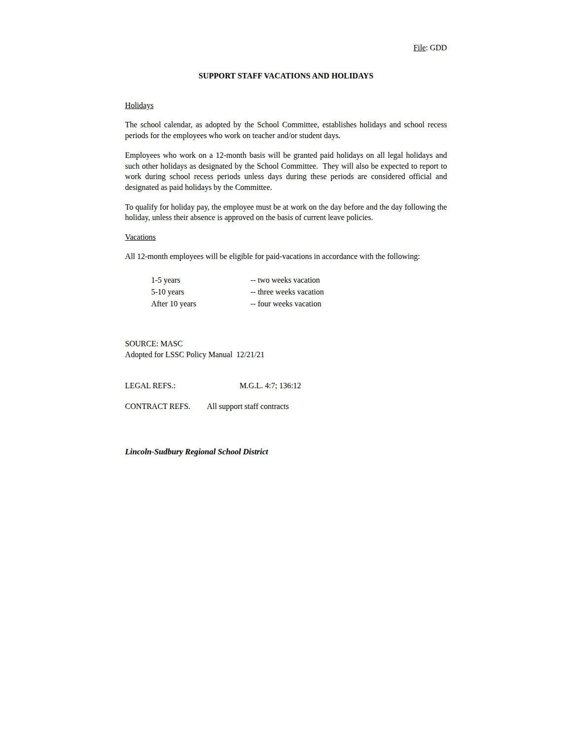File: GDD
SUPPORT STAFF VACATIONS AND HOLIDAYS
Holidays
The school calendar, as adopted by the School Committee, establishes holidays and school recess periods for the employees who work on teacher and/or student days.
Employees who work on a 12-month basis will be granted paid holidays on all legal holidays and such other holidays as designated by the School Committee. They will also be expected to report to work during school recess periods unless days during these periods are considered official and designated as paid holidays by the Committee.
To qualify for holiday pay, the employee must be at work on the day before and the day following the holiday, unless their absence is approved on the basis of current leave policies.
Vacations
All 12-month employees will be eligible for paid-vacations in accordance with the following:
| 1-5 years | -- two weeks vacation |
| 5-10 years | -- three weeks vacation |
| After 10 years | -- four weeks vacation |
SOURCE: MASC
Adopted for LSSC Policy Manual 12/21/21
LEGAL REFS.: M.G.L. 4:7; 136:12
CONTRACT REFS. All support staff contracts
Lincoln-Sudbury Regional School District